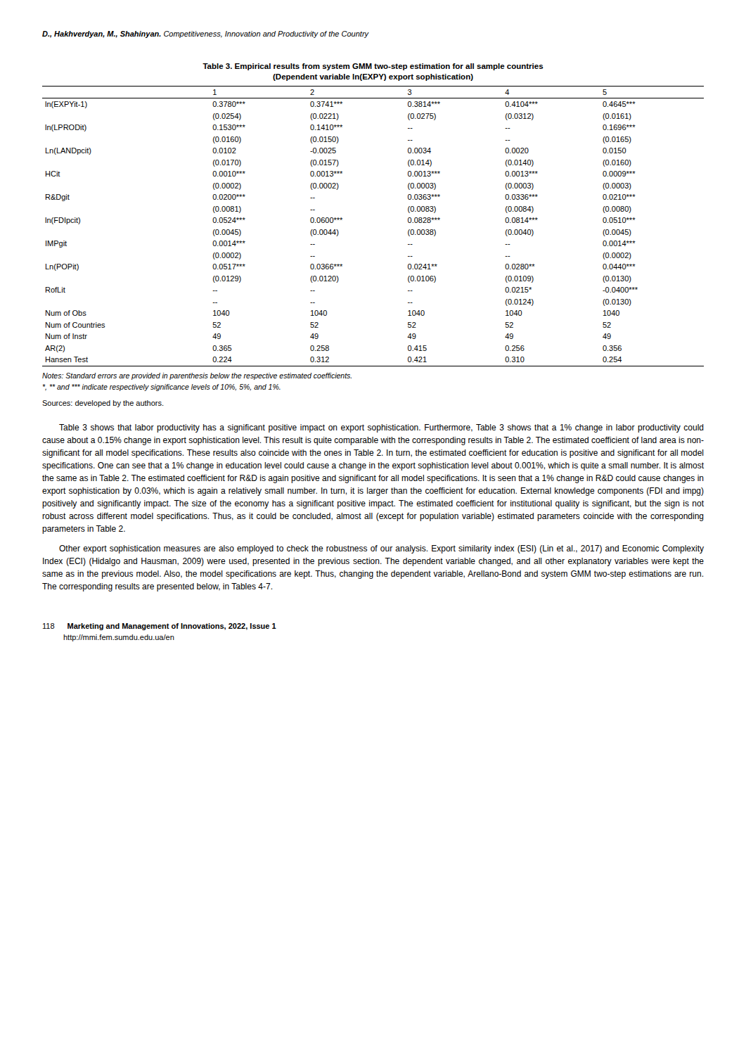D., Hakhverdyan, M., Shahinyan. Competitiveness, Innovation and Productivity of the Country
Table 3. Empirical results from system GMM two-step estimation for all sample countries
(Dependent variable ln(EXPY) export sophistication)
| | 1 | 2 | 3 | 4 | 5 |
| --- | --- | --- | --- | --- | --- |
| ln(EXPYit-1) | 0.3780*** | 0.3741*** | 0.3814*** | 0.4104*** | 0.4645*** |
| | (0.0254) | (0.0221) | (0.0275) | (0.0312) | (0.0161) |
| ln(LPRODit) | 0.1530*** | 0.1410*** | -- | -- | 0.1696*** |
| | (0.0160) | (0.0150) | -- | -- | (0.0165) |
| Ln(LANDpcit) | 0.0102 | -0.0025 | 0.0034 | 0.0020 | 0.0150 |
| | (0.0170) | (0.0157) | (0.014) | (0.0140) | (0.0160) |
| HCit | 0.0010*** | 0.0013*** | 0.0013*** | 0.0013*** | 0.0009*** |
| | (0.0002) | (0.0002) | (0.0003) | (0.0003) | (0.0003) |
| R&Dgit | 0.0200*** | -- | 0.0363*** | 0.0336*** | 0.0210*** |
| | (0.0081) | -- | (0.0083) | (0.0084) | (0.0080) |
| ln(FDIpcit) | 0.0524*** | 0.0600*** | 0.0828*** | 0.0814*** | 0.0510*** |
| | (0.0045) | (0.0044) | (0.0038) | (0.0040) | (0.0045) |
| IMPgit | 0.0014*** | -- | -- | -- | 0.0014*** |
| | (0.0002) | -- | -- | -- | (0.0002) |
| Ln(POPit) | 0.0517*** | 0.0366*** | 0.0241** | 0.0280** | 0.0440*** |
| | (0.0129) | (0.0120) | (0.0106) | (0.0109) | (0.0130) |
| RofLit | -- | -- | -- | 0.0215* | -0.0400*** |
| | -- | -- | -- | (0.0124) | (0.0130) |
| Num of Obs | 1040 | 1040 | 1040 | 1040 | 1040 |
| Num of Countries | 52 | 52 | 52 | 52 | 52 |
| Num of Instr | 49 | 49 | 49 | 49 | 49 |
| AR(2) | 0.365 | 0.258 | 0.415 | 0.256 | 0.356 |
| Hansen Test | 0.224 | 0.312 | 0.421 | 0.310 | 0.254 |
Notes: Standard errors are provided in parenthesis below the respective estimated coefficients.
*, ** and *** indicate respectively significance levels of 10%, 5%, and 1%.
Sources: developed by the authors.
Table 3 shows that labor productivity has a significant positive impact on export sophistication. Furthermore, Table 3 shows that a 1% change in labor productivity could cause about a 0.15% change in export sophistication level. This result is quite comparable with the corresponding results in Table 2. The estimated coefficient of land area is non-significant for all model specifications. These results also coincide with the ones in Table 2. In turn, the estimated coefficient for education is positive and significant for all model specifications. One can see that a 1% change in education level could cause a change in the export sophistication level about 0.001%, which is quite a small number. It is almost the same as in Table 2. The estimated coefficient for R&D is again positive and significant for all model specifications. It is seen that a 1% change in R&D could cause changes in export sophistication by 0.03%, which is again a relatively small number. In turn, it is larger than the coefficient for education. External knowledge components (FDI and impg) positively and significantly impact. The size of the economy has a significant positive impact. The estimated coefficient for institutional quality is significant, but the sign is not robust across different model specifications. Thus, as it could be concluded, almost all (except for population variable) estimated parameters coincide with the corresponding parameters in Table 2.
Other export sophistication measures are also employed to check the robustness of our analysis. Export similarity index (ESI) (Lin et al., 2017) and Economic Complexity Index (ECI) (Hidalgo and Hausman, 2009) were used, presented in the previous section. The dependent variable changed, and all other explanatory variables were kept the same as in the previous model. Also, the model specifications are kept. Thus, changing the dependent variable, Arellano-Bond and system GMM two-step estimations are run. The corresponding results are presented below, in Tables 4-7.
118 Marketing and Management of Innovations, 2022, Issue 1 http://mmi.fem.sumdu.edu.ua/en